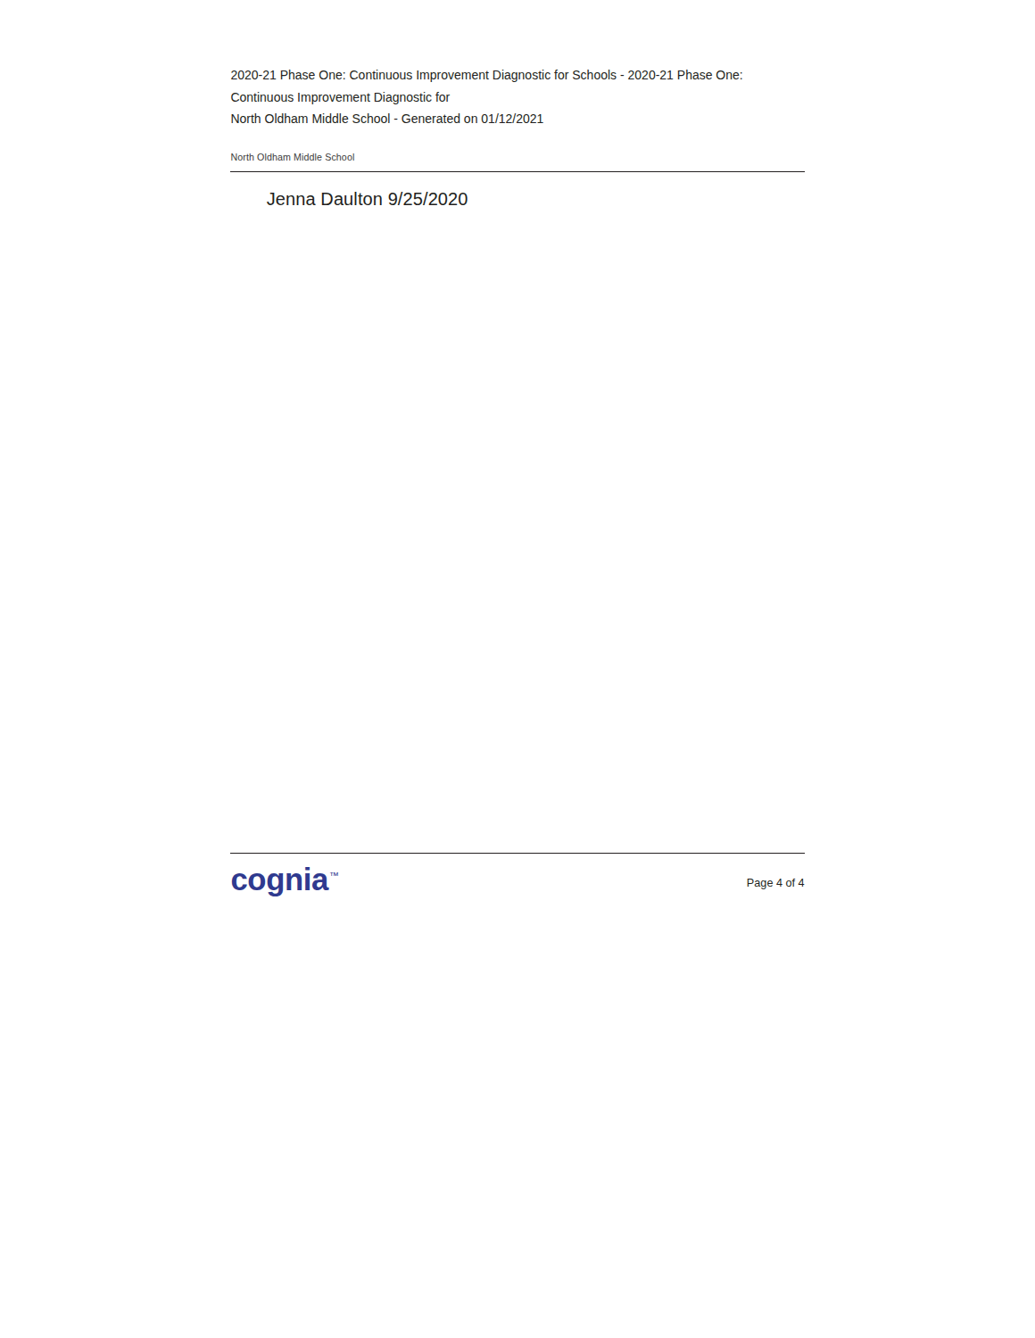2020-21 Phase One: Continuous Improvement Diagnostic for Schools - 2020-21 Phase One: Continuous Improvement Diagnostic for North Oldham Middle School - Generated on 01/12/2021
North Oldham Middle School
Jenna Daulton 9/25/2020
cognia™
Page 4 of 4